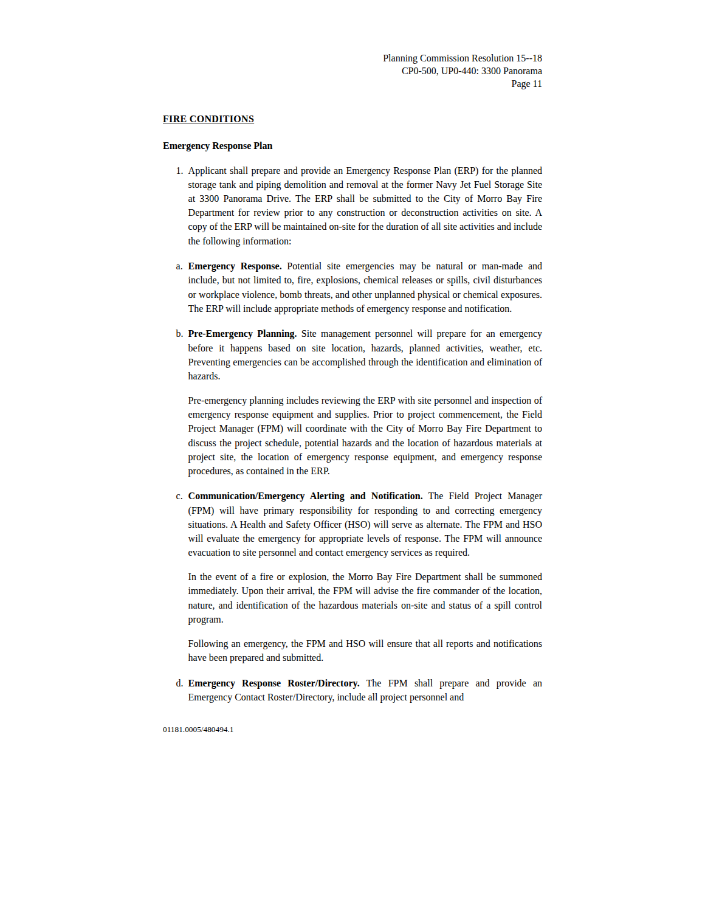Planning Commission Resolution 15--18
CP0-500, UP0-440: 3300 Panorama
Page 11
FIRE CONDITIONS
Emergency Response Plan
Applicant shall prepare and provide an Emergency Response Plan (ERP) for the planned storage tank and piping demolition and removal at the former Navy Jet Fuel Storage Site at 3300 Panorama Drive. The ERP shall be submitted to the City of Morro Bay Fire Department for review prior to any construction or deconstruction activities on site. A copy of the ERP will be maintained on-site for the duration of all site activities and include the following information:
Emergency Response. Potential site emergencies may be natural or man-made and include, but not limited to, fire, explosions, chemical releases or spills, civil disturbances or workplace violence, bomb threats, and other unplanned physical or chemical exposures. The ERP will include appropriate methods of emergency response and notification.
Pre-Emergency Planning. Site management personnel will prepare for an emergency before it happens based on site location, hazards, planned activities, weather, etc. Preventing emergencies can be accomplished through the identification and elimination of hazards.
Pre-emergency planning includes reviewing the ERP with site personnel and inspection of emergency response equipment and supplies. Prior to project commencement, the Field Project Manager (FPM) will coordinate with the City of Morro Bay Fire Department to discuss the project schedule, potential hazards and the location of hazardous materials at project site, the location of emergency response equipment, and emergency response procedures, as contained in the ERP.
Communication/Emergency Alerting and Notification. The Field Project Manager (FPM) will have primary responsibility for responding to and correcting emergency situations. A Health and Safety Officer (HSO) will serve as alternate. The FPM and HSO will evaluate the emergency for appropriate levels of response. The FPM will announce evacuation to site personnel and contact emergency services as required.
In the event of a fire or explosion, the Morro Bay Fire Department shall be summoned immediately. Upon their arrival, the FPM will advise the fire commander of the location, nature, and identification of the hazardous materials on-site and status of a spill control program.
Following an emergency, the FPM and HSO will ensure that all reports and notifications have been prepared and submitted.
Emergency Response Roster/Directory. The FPM shall prepare and provide an Emergency Contact Roster/Directory, include all project personnel and
01181.0005/480494.1